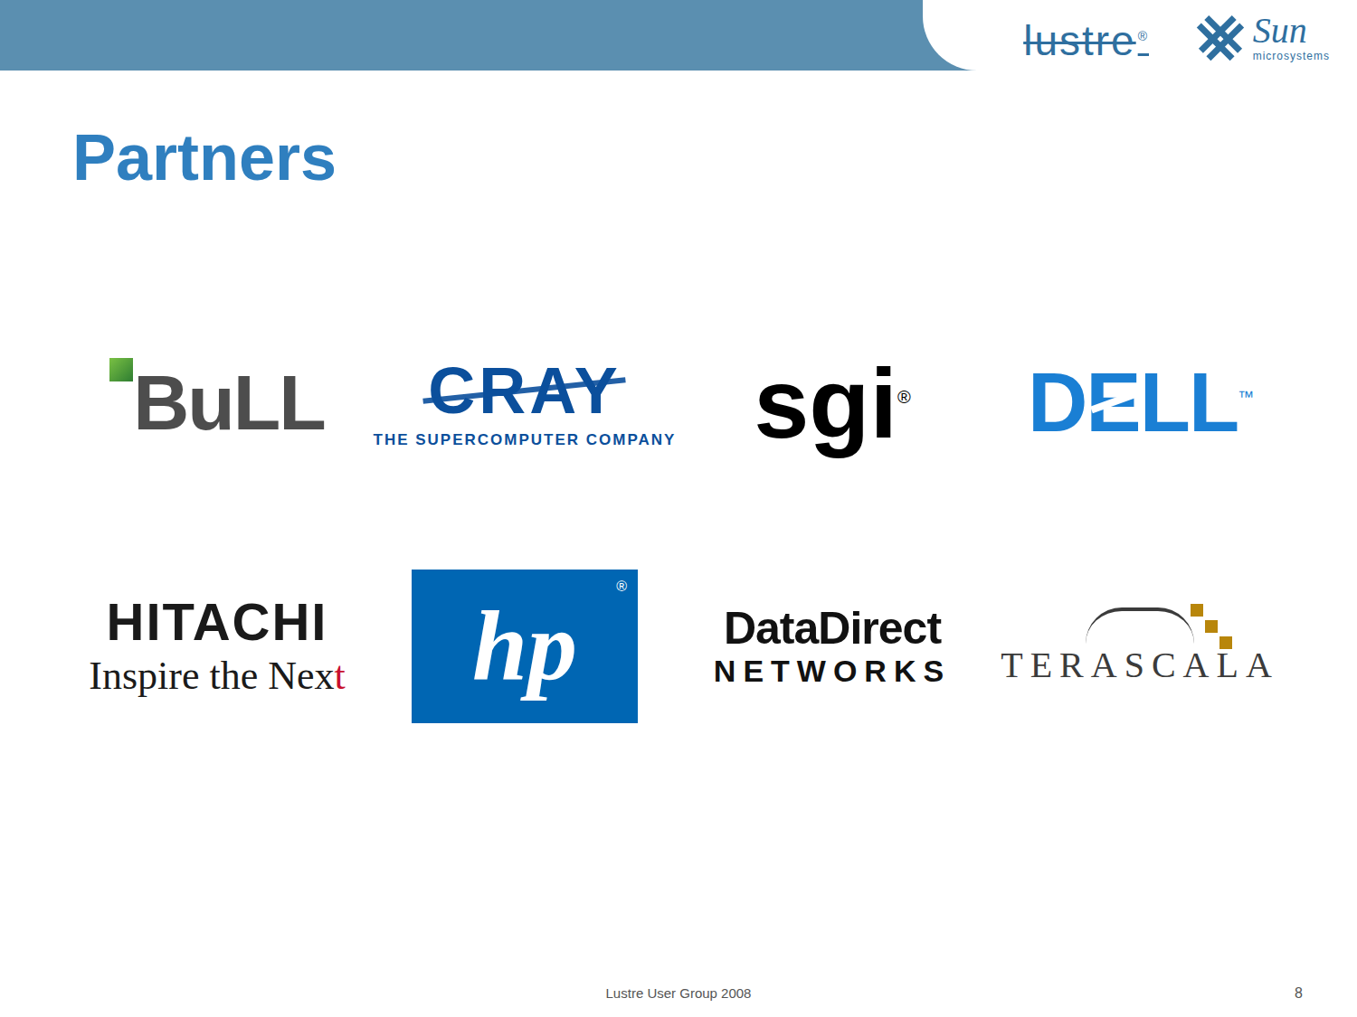lustre®
Sun microsystems
Partners
BuLL
CRAY THE SUPERCOMPUTER COMPANY
sgi®
DELL™
HITACHI Inspire the Next
® hp
DataDirect NETWORKS
TERASCALA
Lustre User Group 2008 8